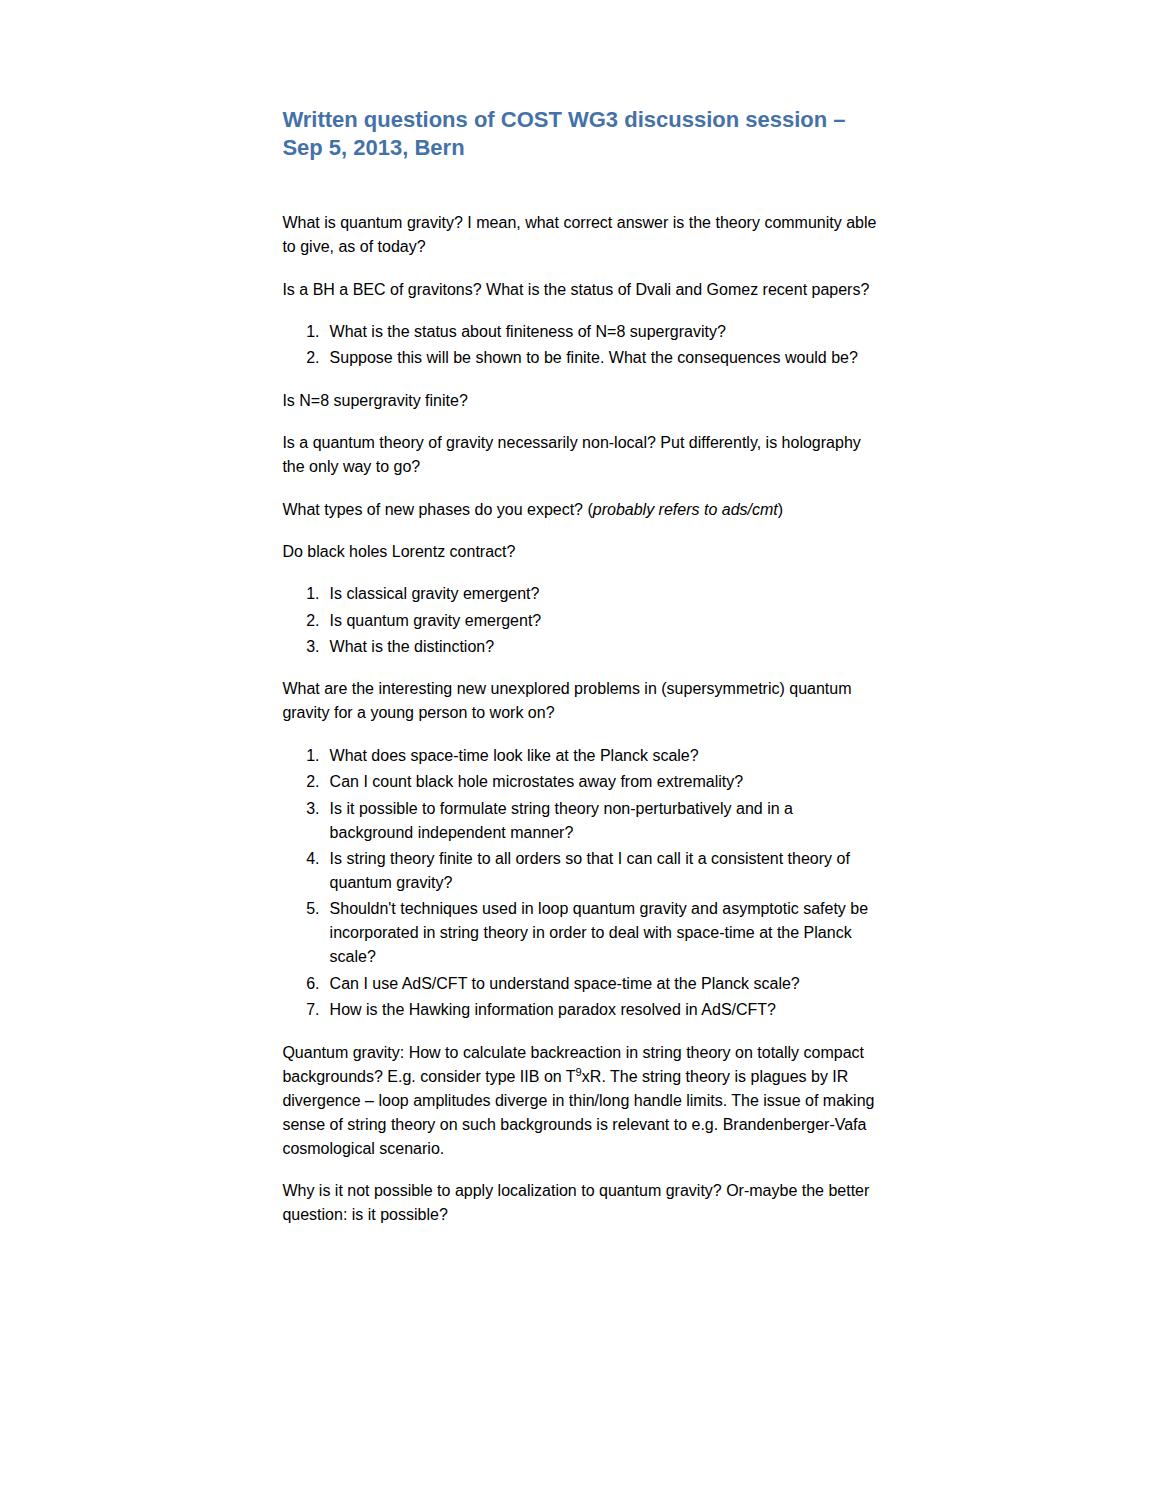Written questions of COST WG3 discussion session – Sep 5, 2013, Bern
What is quantum gravity? I mean, what correct answer is the theory community able to give, as of today?
Is a BH a BEC of gravitons? What is the status of Dvali and Gomez recent papers?
What is the status about finiteness of N=8 supergravity?
Suppose this will be shown to be finite. What the consequences would be?
Is N=8 supergravity finite?
Is a quantum theory of gravity necessarily non-local? Put differently, is holography the only way to go?
What types of new phases do you expect? (probably refers to ads/cmt)
Do black holes Lorentz contract?
Is classical gravity emergent?
Is quantum gravity emergent?
What is the distinction?
What are the interesting new unexplored problems in (supersymmetric) quantum gravity for a young person to work on?
What does space-time look like at the Planck scale?
Can I count black hole microstates away from extremality?
Is it possible to formulate string theory non-perturbatively and in a background independent manner?
Is string theory finite to all orders so that I can call it a consistent theory of quantum gravity?
Shouldn't techniques used in loop quantum gravity and asymptotic safety be incorporated in string theory in order to deal with space-time at the Planck scale?
Can I use AdS/CFT to understand space-time at the Planck scale?
How is the Hawking information paradox resolved in AdS/CFT?
Quantum gravity: How to calculate backreaction in string theory on totally compact backgrounds? E.g. consider type IIB on T9xR. The string theory is plagues by IR divergence – loop amplitudes diverge in thin/long handle limits. The issue of making sense of string theory on such backgrounds is relevant to e.g. Brandenberger-Vafa cosmological scenario.
Why is it not possible to apply localization to quantum gravity? Or-maybe the better question: is it possible?